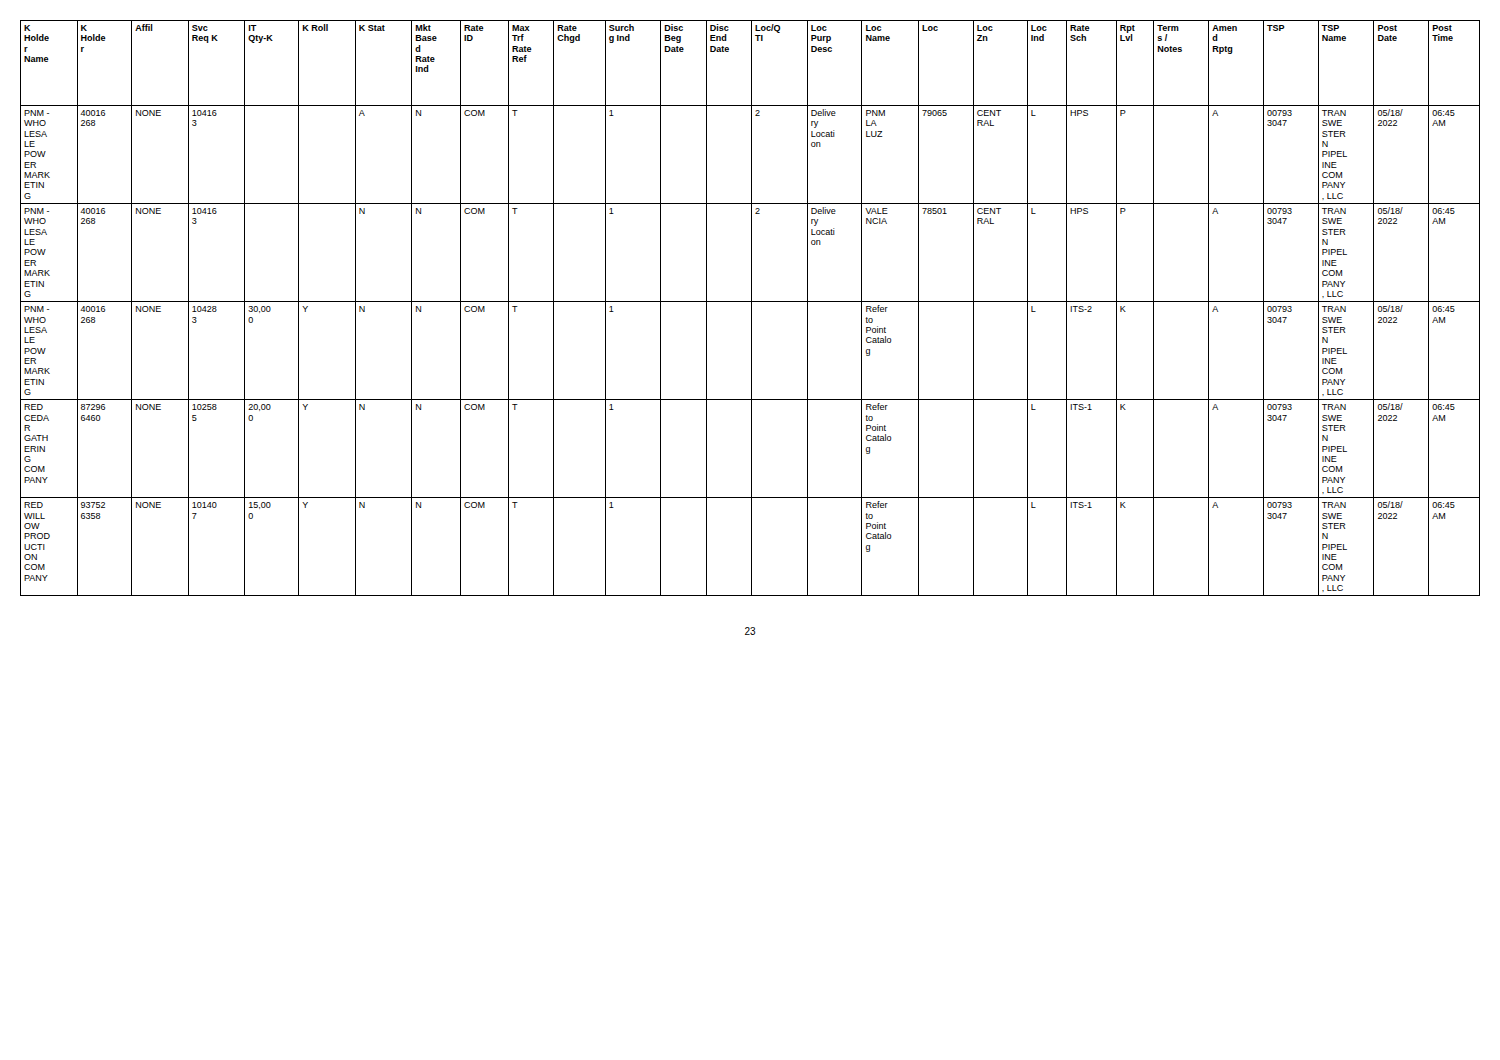| K Holde r Name | K Holde r | Affil | Svc Req K | IT Qty-K | K Roll | K Stat | Mkt Base d Rate Ind | Rate ID | Max Trf Rate Ref | Rate Chgd | Surch g Ind | Disc Beg Date | Disc End Date | Loc/Q TI | Loc Purp Desc | Loc Name | Loc | Loc Zn | Loc Ind | Rate Sch | Rpt Lvl | Term s / Notes | Amen d Rptg | TSP | TSP Name | Post Date | Post Time |
| --- | --- | --- | --- | --- | --- | --- | --- | --- | --- | --- | --- | --- | --- | --- | --- | --- | --- | --- | --- | --- | --- | --- | --- | --- | --- | --- | --- |
| PNM - WHO LESA LE POW ER MARK ETIN G | 40016 268 | NONE | 10416 3 | | | A | N | COM | T | | 1 | | | 2 | Delive ry Locati on | PNM LA LUZ | 79065 | CENT RAL | L | HPS | P | | A | 00793 3047 | TRAN SWE STER N PIPEL INE COM PANY , LLC | 05/18/ 2022 | 06:45 AM |
| PNM - WHO LESA LE POW ER MARK ETIN G | 40016 268 | NONE | 10416 3 | | | N | N | COM | T | | 1 | | | 2 | Delive ry Locati on | VALE NCIA | 78501 | CENT RAL | L | HPS | P | | A | 00793 3047 | TRAN SWE STER N PIPEL INE COM PANY , LLC | 05/18/ 2022 | 06:45 AM |
| PNM - WHO LESA LE POW ER MARK ETIN G | 40016 268 | NONE | 10428 3 | 30,00 0 | Y | N | N | COM | T | | 1 | | | | | Refer to Point Catalo g | | | L | ITS-2 | K | | A | 00793 3047 | TRAN SWE STER N PIPEL INE COM PANY , LLC | 05/18/ 2022 | 06:45 AM |
| RED CEDA R GATH ERIN G COM PANY | 87296 6460 | NONE | 10258 5 | 20,00 0 | Y | N | N | COM | T | | 1 | | | | | Refer to Point Catalo g | | | L | ITS-1 | K | | A | 00793 3047 | TRAN SWE STER N PIPEL INE COM PANY , LLC | 05/18/ 2022 | 06:45 AM |
| RED WILL OW PROD UCTI ON COM PANY | 93752 6358 | NONE | 10140 7 | 15,00 0 | Y | N | N | COM | T | | 1 | | | | | Refer to Point Catalo g | | | L | ITS-1 | K | | A | 00793 3047 | TRAN SWE STER N PIPEL INE COM PANY , LLC | 05/18/ 2022 | 06:45 AM |
23